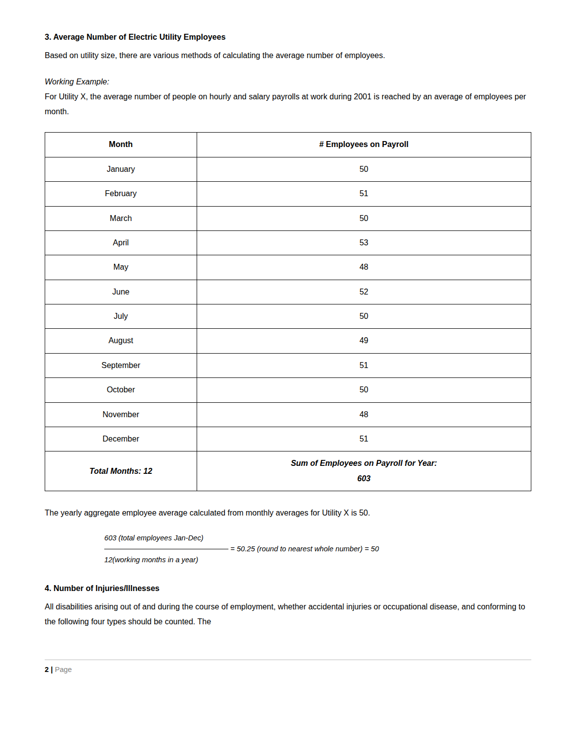3. Average Number of Electric Utility Employees
Based on utility size, there are various methods of calculating the average number of employees.
Working Example:
For Utility X, the average number of people on hourly and salary payrolls at work during 2001 is reached by an average of employees per month.
| Month | # Employees on Payroll |
| --- | --- |
| January | 50 |
| February | 51 |
| March | 50 |
| April | 53 |
| May | 48 |
| June | 52 |
| July | 50 |
| August | 49 |
| September | 51 |
| October | 50 |
| November | 48 |
| December | 51 |
| Total Months: 12 | Sum of Employees on Payroll for Year: 603 |
The yearly aggregate employee average calculated from monthly averages for Utility X is 50.
603 (total employees Jan-Dec) = 50.25 (round to nearest whole number) = 50 12(working months in a year)
4. Number of Injuries/Illnesses
All disabilities arising out of and during the course of employment, whether accidental injuries or occupational disease, and conforming to the following four types should be counted. The
2 | Page